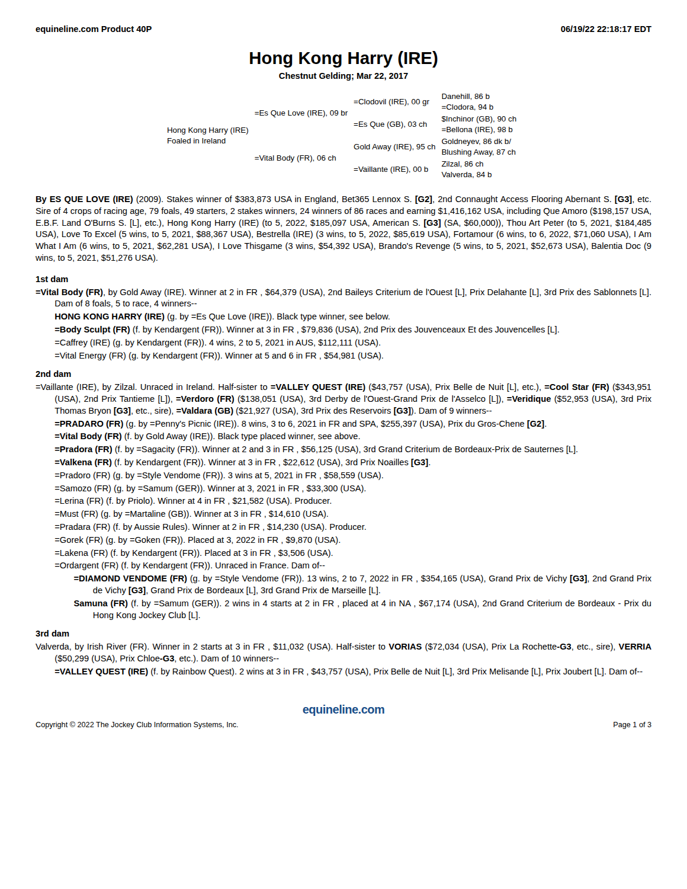equineline.com Product 40P 06/19/22 22:18:17 EDT
Hong Kong Harry (IRE)
Chestnut Gelding; Mar 22, 2017
| Hong Kong Harry (IRE) Foaled in Ireland | =Es Que Love (IRE), 09 br | =Clodovil (IRE), 00 gr | Danehill, 86 b =Clodora, 94 b |
| =Es Que (GB), 03 ch | $Inchinor (GB), 90 ch =Bellona (IRE), 98 b |
| =Vital Body (FR), 06 ch | Gold Away (IRE), 95 ch | Goldneyev, 86 dk b/ Blushing Away, 87 ch |
| =Vaillante (IRE), 00 b | Zilzal, 86 ch Valverda, 84 b |
By ES QUE LOVE (IRE) (2009). Stakes winner of $383,873 USA in England, Bet365 Lennox S. [G2], 2nd Connaught Access Flooring Abernant S. [G3], etc. Sire of 4 crops of racing age, 79 foals, 49 starters, 2 stakes winners, 24 winners of 86 races and earning $1,416,162 USA, including Que Amoro ($198,157 USA, E.B.F. Land O'Burns S. [L], etc.), Hong Kong Harry (IRE) (to 5, 2022, $185,097 USA, American S. [G3] (SA, $60,000)), Thou Art Peter (to 5, 2021, $184,485 USA), Love To Excel (5 wins, to 5, 2021, $88,367 USA), Bestrella (IRE) (3 wins, to 5, 2022, $85,619 USA), Fortamour (6 wins, to 6, 2022, $71,060 USA), I Am What I Am (6 wins, to 5, 2021, $62,281 USA), I Love Thisgame (3 wins, $54,392 USA), Brando's Revenge (5 wins, to 5, 2021, $52,673 USA), Balentia Doc (9 wins, to 5, 2021, $51,276 USA).
1st dam
=Vital Body (FR), by Gold Away (IRE). Winner at 2 in FR , $64,379 (USA), 2nd Baileys Criterium de l'Ouest [L], Prix Delahante [L], 3rd Prix des Sablonnets [L]. Dam of 8 foals, 5 to race, 4 winners--
HONG KONG HARRY (IRE) (g. by =Es Que Love (IRE)). Black type winner, see below.
=Body Sculpt (FR) (f. by Kendargent (FR)). Winner at 3 in FR , $79,836 (USA), 2nd Prix des Jouvenceaux Et des Jouvencelles [L].
=Caffrey (IRE) (g. by Kendargent (FR)). 4 wins, 2 to 5, 2021 in AUS, $112,111 (USA).
=Vital Energy (FR) (g. by Kendargent (FR)). Winner at 5 and 6 in FR , $54,981 (USA).
2nd dam
=Vaillante (IRE), by Zilzal. Unraced in Ireland. Half-sister to =VALLEY QUEST (IRE) ($43,757 (USA), Prix Belle de Nuit [L], etc.), =Cool Star (FR) ($343,951 (USA), 2nd Prix Tantieme [L]), =Verdoro (FR) ($138,051 (USA), 3rd Derby de l'Ouest-Grand Prix de l'Asselco [L]), =Veridique ($52,953 (USA), 3rd Prix Thomas Bryon [G3], etc., sire), =Valdara (GB) ($21,927 (USA), 3rd Prix des Reservoirs [G3]). Dam of 9 winners--
=PRADARO (FR) (g. by =Penny's Picnic (IRE)). 8 wins, 3 to 6, 2021 in FR and SPA, $255,397 (USA), Prix du Gros-Chene [G2].
=Vital Body (FR) (f. by Gold Away (IRE)). Black type placed winner, see above.
=Pradora (FR) (f. by =Sagacity (FR)). Winner at 2 and 3 in FR , $56,125 (USA), 3rd Grand Criterium de Bordeaux-Prix de Sauternes [L].
=Valkena (FR) (f. by Kendargent (FR)). Winner at 3 in FR , $22,612 (USA), 3rd Prix Noailles [G3].
=Pradoro (FR) (g. by =Style Vendome (FR)). 3 wins at 5, 2021 in FR , $58,559 (USA).
=Samozo (FR) (g. by =Samum (GER)). Winner at 3, 2021 in FR , $33,300 (USA).
=Lerina (FR) (f. by Priolo). Winner at 4 in FR , $21,582 (USA). Producer.
=Must (FR) (g. by =Martaline (GB)). Winner at 3 in FR , $14,610 (USA).
=Pradara (FR) (f. by Aussie Rules). Winner at 2 in FR , $14,230 (USA). Producer.
=Gorek (FR) (g. by =Goken (FR)). Placed at 3, 2022 in FR , $9,870 (USA).
=Lakena (FR) (f. by Kendargent (FR)). Placed at 3 in FR , $3,506 (USA).
=Ordargent (FR) (f. by Kendargent (FR)). Unraced in France. Dam of--
=DIAMOND VENDOME (FR) (g. by =Style Vendome (FR)). 13 wins, 2 to 7, 2022 in FR , $354,165 (USA), Grand Prix de Vichy [G3], 2nd Grand Prix de Vichy [G3], Grand Prix de Bordeaux [L], 3rd Grand Prix de Marseille [L].
Samuna (FR) (f. by =Samum (GER)). 2 wins in 4 starts at 2 in FR , placed at 4 in NA , $67,174 (USA), 2nd Grand Criterium de Bordeaux - Prix du Hong Kong Jockey Club [L].
3rd dam
Valverda, by Irish River (FR). Winner in 2 starts at 3 in FR , $11,032 (USA). Half-sister to VORIAS ($72,034 (USA), Prix La Rochette-G3, etc., sire), VERRIA ($50,299 (USA), Prix Chloe-G3, etc.). Dam of 10 winners--
=VALLEY QUEST (IRE) (f. by Rainbow Quest). 2 wins at 3 in FR , $43,757 (USA), Prix Belle de Nuit [L], 3rd Prix Melisande [L], Prix Joubert [L]. Dam of--
equineline.com
Copyright © 2022 The Jockey Club Information Systems, Inc. Page 1 of 3